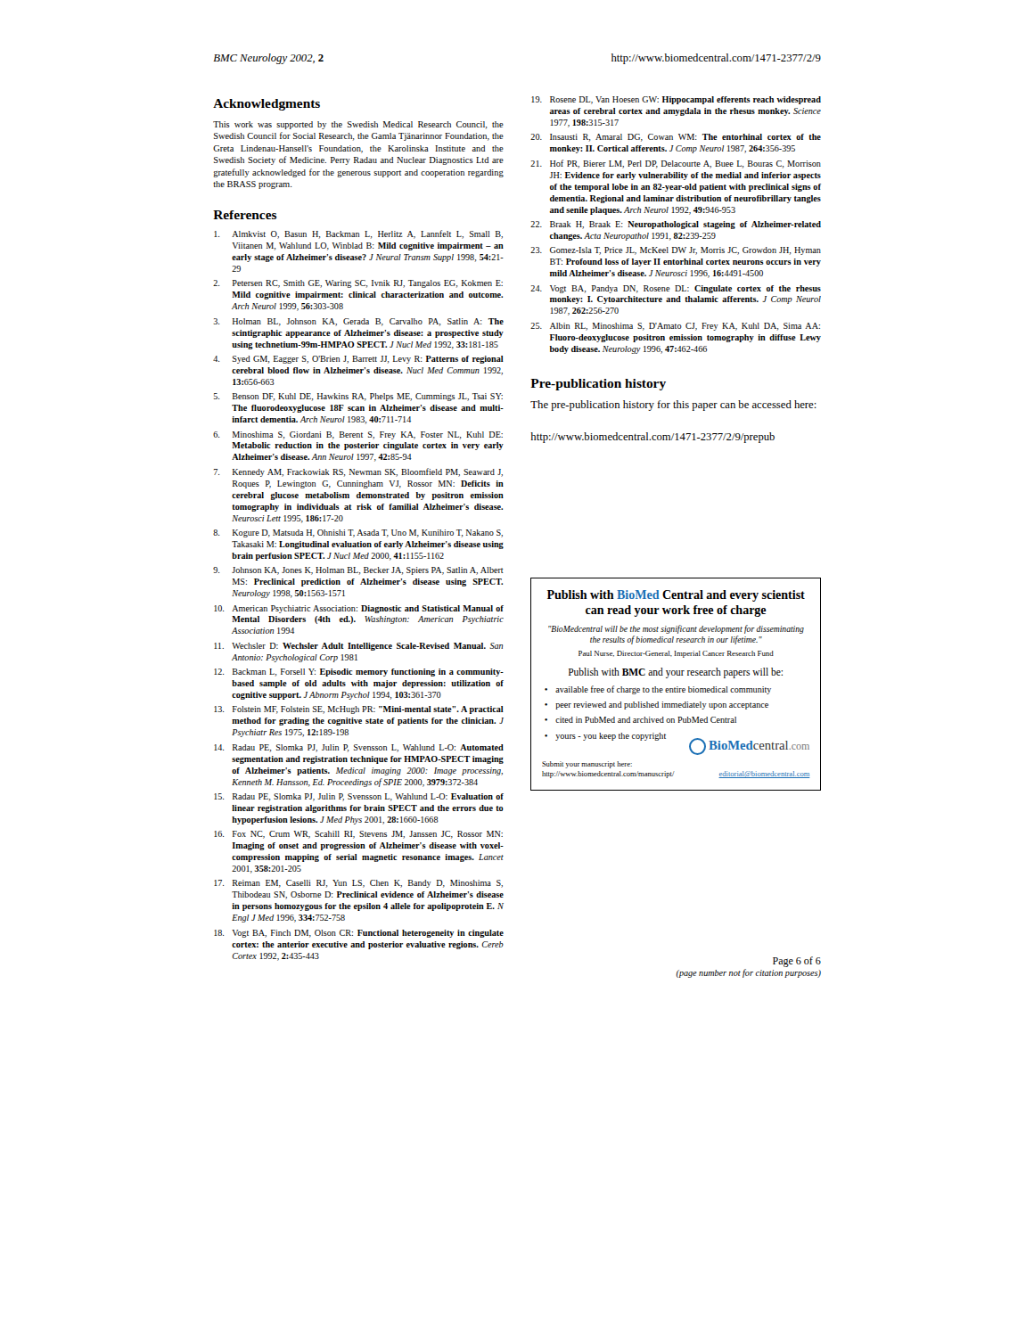BMC Neurology 2002, 2
http://www.biomedcentral.com/1471-2377/2/9
Acknowledgments
This work was supported by the Swedish Medical Research Council, the Swedish Council for Social Research, the Gamla Tjänarinnor Foundation, the Greta Lindenau-Hansell's Foundation, the Karolinska Institute and the Swedish Society of Medicine. Perry Radau and Nuclear Diagnostics Ltd are gratefully acknowledged for the generous support and cooperation regarding the BRASS program.
References
Almkvist O, Basun H, Backman L, Herlitz A, Lannfelt L, Small B, Viitanen M, Wahlund LO, Winblad B: Mild cognitive impairment – an early stage of Alzheimer's disease? J Neural Transm Suppl 1998, 54: 21-29
Petersen RC, Smith GE, Waring SC, Ivnik RJ, Tangalos EG, Kokmen E: Mild cognitive impairment: clinical characterization and outcome. Arch Neurol 1999, 56: 303-308
Holman BL, Johnson KA, Gerada B, Carvalho PA, Satlin A: The scintigraphic appearance of Alzheimer's disease: a prospective study using technetium-99m-HMPAO SPECT. J Nucl Med 1992, 33: 181-185
Syed GM, Eagger S, O'Brien J, Barrett JJ, Levy R: Patterns of regional cerebral blood flow in Alzheimer's disease. Nucl Med Commun 1992, 13: 656-663
Benson DF, Kuhl DE, Hawkins RA, Phelps ME, Cummings JL, Tsai SY: The fluorodeoxyglucose 18F scan in Alzheimer's disease and multi-infarct dementia. Arch Neurol 1983, 40: 711-714
Minoshima S, Giordani B, Berent S, Frey KA, Foster NL, Kuhl DE: Metabolic reduction in the posterior cingulate cortex in very early Alzheimer's disease. Ann Neurol 1997, 42: 85-94
Kennedy AM, Frackowiak RS, Newman SK, Bloomfield PM, Seaward J, Roques P, Lewington G, Cunningham VJ, Rossor MN: Deficits in cerebral glucose metabolism demonstrated by positron emission tomography in individuals at risk of familial Alzheimer's disease. Neurosci Lett 1995, 186: 17-20
Kogure D, Matsuda H, Ohnishi T, Asada T, Uno M, Kunihiro T, Nakano S, Takasaki M: Longitudinal evaluation of early Alzheimer's disease using brain perfusion SPECT. J Nucl Med 2000, 41: 1155-1162
Johnson KA, Jones K, Holman BL, Becker JA, Spiers PA, Satlin A, Albert MS: Preclinical prediction of Alzheimer's disease using SPECT. Neurology 1998, 50: 1563-1571
American Psychiatric Association: Diagnostic and Statistical Manual of Mental Disorders (4th ed.). Washington: American Psychiatric Association 1994
Wechsler D: Wechsler Adult Intelligence Scale-Revised Manual. San Antonio: Psychological Corp 1981
Backman L, Forsell Y: Episodic memory functioning in a community-based sample of old adults with major depression: utilization of cognitive support. J Abnorm Psychol 1994, 103: 361-370
Folstein MF, Folstein SE, McHugh PR: "Mini-mental state". A practical method for grading the cognitive state of patients for the clinician. J Psychiatr Res 1975, 12: 189-198
Radau PE, Slomka PJ, Julin P, Svensson L, Wahlund L-O: Automated segmentation and registration technique for HMPAO-SPECT imaging of Alzheimer's patients. Medical imaging 2000: Image processing, Kenneth M. Hansson, Ed. Proceedings of SPIE 2000, 3979: 372-384
Radau PE, Slomka PJ, Julin P, Svensson L, Wahlund L-O: Evaluation of linear registration algorithms for brain SPECT and the errors due to hypoperfusion lesions. J Med Phys 2001, 28: 1660-1668
Fox NC, Crum WR, Scahill RI, Stevens JM, Janssen JC, Rossor MN: Imaging of onset and progression of Alzheimer's disease with voxel-compression mapping of serial magnetic resonance images. Lancet 2001, 358: 201-205
Reiman EM, Caselli RJ, Yun LS, Chen K, Bandy D, Minoshima S, Thibodeau SN, Osborne D: Preclinical evidence of Alzheimer's disease in persons homozygous for the epsilon 4 allele for apolipoprotein E. N Engl J Med 1996, 334: 752-758
Vogt BA, Finch DM, Olson CR: Functional heterogeneity in cingulate cortex: the anterior executive and posterior evaluative regions. Cereb Cortex 1992, 2: 435-443
Rosene DL, Van Hoesen GW: Hippocampal efferents reach widespread areas of cerebral cortex and amygdala in the rhesus monkey. Science 1977, 198: 315-317
Insausti R, Amaral DG, Cowan WM: The entorhinal cortex of the monkey: II. Cortical afferents. J Comp Neurol 1987, 264: 356-395
Hof PR, Bierer LM, Perl DP, Delacourte A, Buee L, Bouras C, Morrison JH: Evidence for early vulnerability of the medial and inferior aspects of the temporal lobe in an 82-year-old patient with preclinical signs of dementia. Regional and laminar distribution of neurofibrillary tangles and senile plaques. Arch Neurol 1992, 49: 946-953
Braak H, Braak E: Neuropathological stageing of Alzheimer-related changes. Acta Neuropathol 1991, 82: 239-259
Gomez-Isla T, Price JL, McKeel DW Jr, Morris JC, Growdon JH, Hyman BT: Profound loss of layer II entorhinal cortex neurons occurs in very mild Alzheimer's disease. J Neurosci 1996, 16: 4491-4500
Vogt BA, Pandya DN, Rosene DL: Cingulate cortex of the rhesus monkey: I. Cytoarchitecture and thalamic afferents. J Comp Neurol 1987, 262: 256-270
Albin RL, Minoshima S, D'Amato CJ, Frey KA, Kuhl DA, Sima AA: Fluoro-deoxyglucose positron emission tomography in diffuse Lewy body disease. Neurology 1996, 47: 462-466
Pre-publication history
The pre-publication history for this paper can be accessed here:
http://www.biomedcentral.com/1471-2377/2/9/prepub
Publish with BioMed Central and every scientist can read your work free of charge
"BioMedcentral will be the most significant development for disseminating the results of biomedical research in our lifetime."
Paul Nurse, Director-General, Imperial Cancer Research Fund
Publish with BMC and your research papers will be:
available free of charge to the entire biomedical community
peer reviewed and published immediately upon acceptance
cited in PubMed and archived on PubMed Central
yours - you keep the copyright
BioMed central.com
Submit your manuscript here:
http://www.biomedcentral.com/manuscript/
editorial@biomedcentral.com
Page 6 of 6
(page number not for citation purposes)